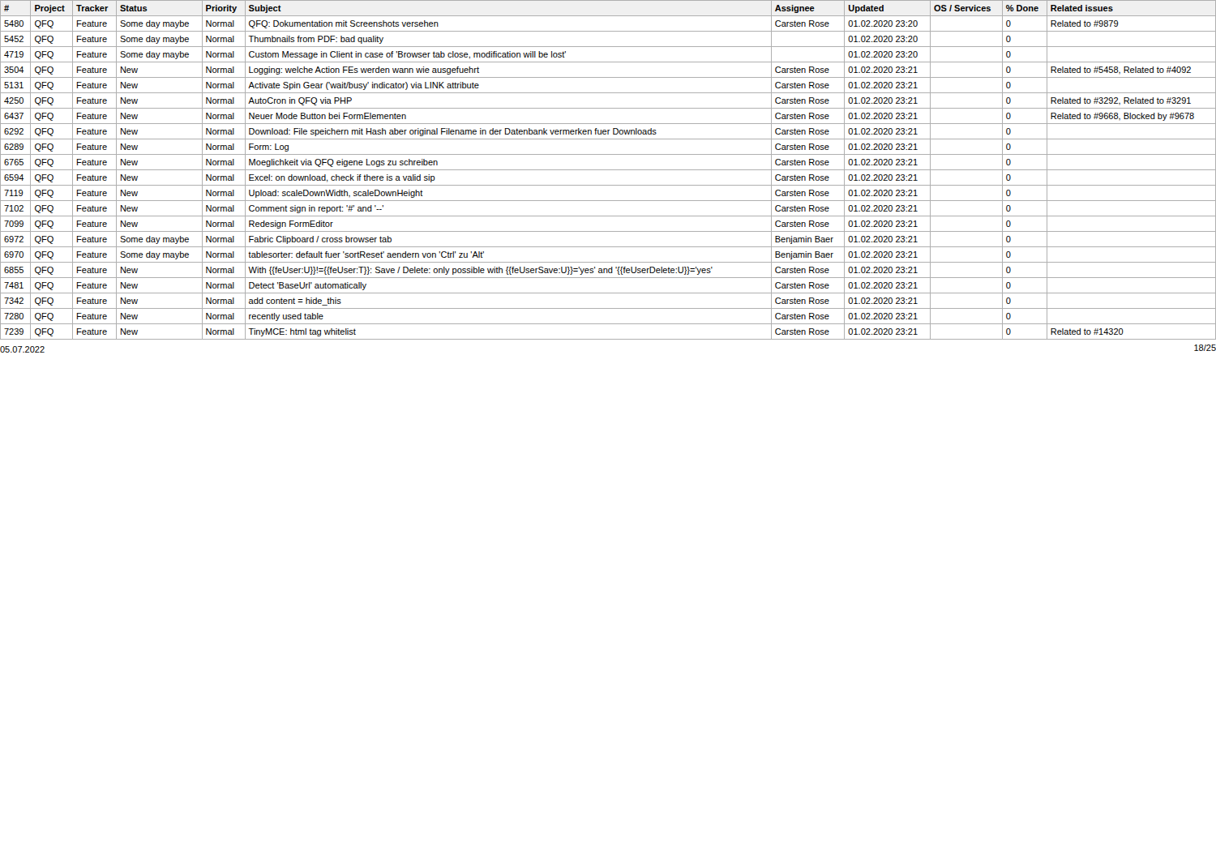| # | Project | Tracker | Status | Priority | Subject | Assignee | Updated | OS / Services | % Done | Related issues |
| --- | --- | --- | --- | --- | --- | --- | --- | --- | --- | --- |
| 5480 | QFQ | Feature | Some day maybe | Normal | QFQ: Dokumentation mit Screenshots versehen | Carsten Rose | 01.02.2020 23:20 | | 0 | Related to #9879 |
| 5452 | QFQ | Feature | Some day maybe | Normal | Thumbnails from PDF: bad quality | | 01.02.2020 23:20 | | 0 | |
| 4719 | QFQ | Feature | Some day maybe | Normal | Custom Message in Client in case of 'Browser tab close, modification will be lost' | | 01.02.2020 23:20 | | 0 | |
| 3504 | QFQ | Feature | New | Normal | Logging: welche Action FEs werden wann wie ausgefuehrt | Carsten Rose | 01.02.2020 23:21 | | 0 | Related to #5458, Related to #4092 |
| 5131 | QFQ | Feature | New | Normal | Activate Spin Gear ('wait/busy' indicator) via LINK attribute | Carsten Rose | 01.02.2020 23:21 | | 0 | |
| 4250 | QFQ | Feature | New | Normal | AutoCron in QFQ via PHP | Carsten Rose | 01.02.2020 23:21 | | 0 | Related to #3292, Related to #3291 |
| 6437 | QFQ | Feature | New | Normal | Neuer Mode Button bei FormElementen | Carsten Rose | 01.02.2020 23:21 | | 0 | Related to #9668, Blocked by #9678 |
| 6292 | QFQ | Feature | New | Normal | Download: File speichern mit Hash aber original Filename in der Datenbank vermerken fuer Downloads | Carsten Rose | 01.02.2020 23:21 | | 0 | |
| 6289 | QFQ | Feature | New | Normal | Form: Log | Carsten Rose | 01.02.2020 23:21 | | 0 | |
| 6765 | QFQ | Feature | New | Normal | Moeglichkeit via QFQ eigene Logs zu schreiben | Carsten Rose | 01.02.2020 23:21 | | 0 | |
| 6594 | QFQ | Feature | New | Normal | Excel: on download, check if there is a valid sip | Carsten Rose | 01.02.2020 23:21 | | 0 | |
| 7119 | QFQ | Feature | New | Normal | Upload: scaleDownWidth, scaleDownHeight | Carsten Rose | 01.02.2020 23:21 | | 0 | |
| 7102 | QFQ | Feature | New | Normal | Comment sign in report: '#' and '--' | Carsten Rose | 01.02.2020 23:21 | | 0 | |
| 7099 | QFQ | Feature | New | Normal | Redesign FormEditor | Carsten Rose | 01.02.2020 23:21 | | 0 | |
| 6972 | QFQ | Feature | Some day maybe | Normal | Fabric Clipboard / cross browser tab | Benjamin Baer | 01.02.2020 23:21 | | 0 | |
| 6970 | QFQ | Feature | Some day maybe | Normal | tablesorter: default fuer 'sortReset' aendern von 'Ctrl' zu 'Alt' | Benjamin Baer | 01.02.2020 23:21 | | 0 | |
| 6855 | QFQ | Feature | New | Normal | With {{feUser:U}}!={{feUser:T}}: Save / Delete: only possible with {{feUserSave:U}}='yes' and '{{feUserDelete:U}}='yes' | Carsten Rose | 01.02.2020 23:21 | | 0 | |
| 7481 | QFQ | Feature | New | Normal | Detect 'BaseUrl' automatically | Carsten Rose | 01.02.2020 23:21 | | 0 | |
| 7342 | QFQ | Feature | New | Normal | add content = hide_this | Carsten Rose | 01.02.2020 23:21 | | 0 | |
| 7280 | QFQ | Feature | New | Normal | recently used table | Carsten Rose | 01.02.2020 23:21 | | 0 | |
| 7239 | QFQ | Feature | New | Normal | TinyMCE: html tag whitelist | Carsten Rose | 01.02.2020 23:21 | | 0 | Related to #14320 |
05.07.2022
18/25